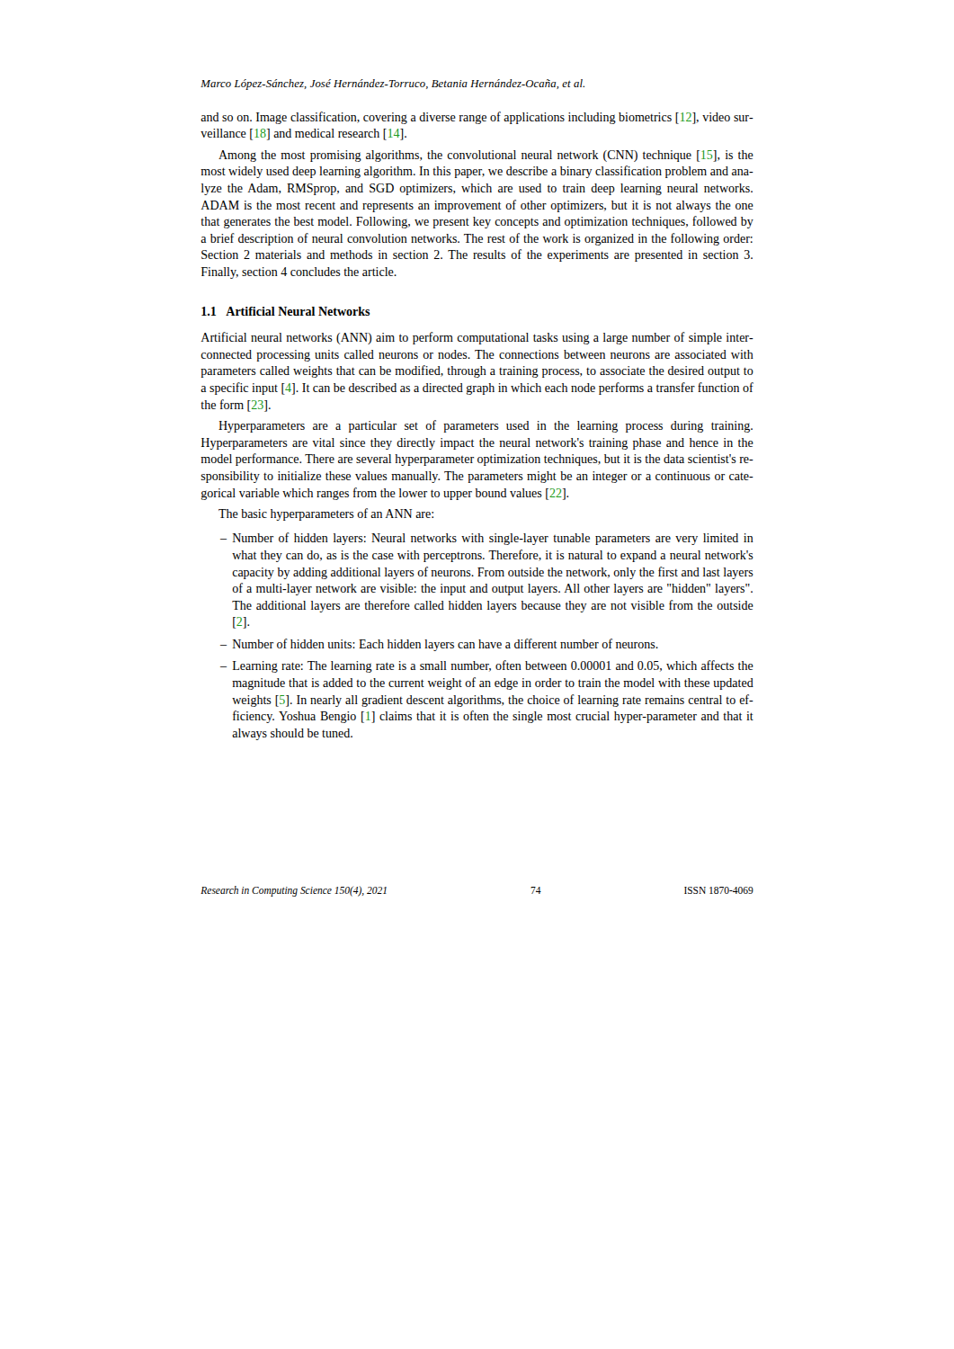Marco López-Sánchez, José Hernández-Torruco, Betania Hernández-Ocaña, et al.
and so on. Image classification, covering a diverse range of applications including biometrics [12], video surveillance [18] and medical research [14].
Among the most promising algorithms, the convolutional neural network (CNN) technique [15], is the most widely used deep learning algorithm. In this paper, we describe a binary classification problem and analyze the Adam, RMSprop, and SGD optimizers, which are used to train deep learning neural networks. ADAM is the most recent and represents an improvement of other optimizers, but it is not always the one that generates the best model. Following, we present key concepts and optimization techniques, followed by a brief description of neural convolution networks. The rest of the work is organized in the following order: Section 2 materials and methods in section 2. The results of the experiments are presented in section 3. Finally, section 4 concludes the article.
1.1 Artificial Neural Networks
Artificial neural networks (ANN) aim to perform computational tasks using a large number of simple interconnected processing units called neurons or nodes. The connections between neurons are associated with parameters called weights that can be modified, through a training process, to associate the desired output to a specific input [4]. It can be described as a directed graph in which each node performs a transfer function of the form [23].
Hyperparameters are a particular set of parameters used in the learning process during training. Hyperparameters are vital since they directly impact the neural network's training phase and hence in the model performance. There are several hyperparameter optimization techniques, but it is the data scientist's responsibility to initialize these values manually. The parameters might be an integer or a continuous or categorical variable which ranges from the lower to upper bound values [22].
The basic hyperparameters of an ANN are:
Number of hidden layers: Neural networks with single-layer tunable parameters are very limited in what they can do, as is the case with perceptrons. Therefore, it is natural to expand a neural network's capacity by adding additional layers of neurons. From outside the network, only the first and last layers of a multi-layer network are visible: the input and output layers. All other layers are "hidden" layers". The additional layers are therefore called hidden layers because they are not visible from the outside [2].
Number of hidden units: Each hidden layers can have a different number of neurons.
Learning rate: The learning rate is a small number, often between 0.00001 and 0.05, which affects the magnitude that is added to the current weight of an edge in order to train the model with these updated weights [5]. In nearly all gradient descent algorithms, the choice of learning rate remains central to efficiency. Yoshua Bengio [1] claims that it is often the single most crucial hyper-parameter and that it always should be tuned.
Research in Computing Science 150(4), 2021 74 ISSN 1870-4069